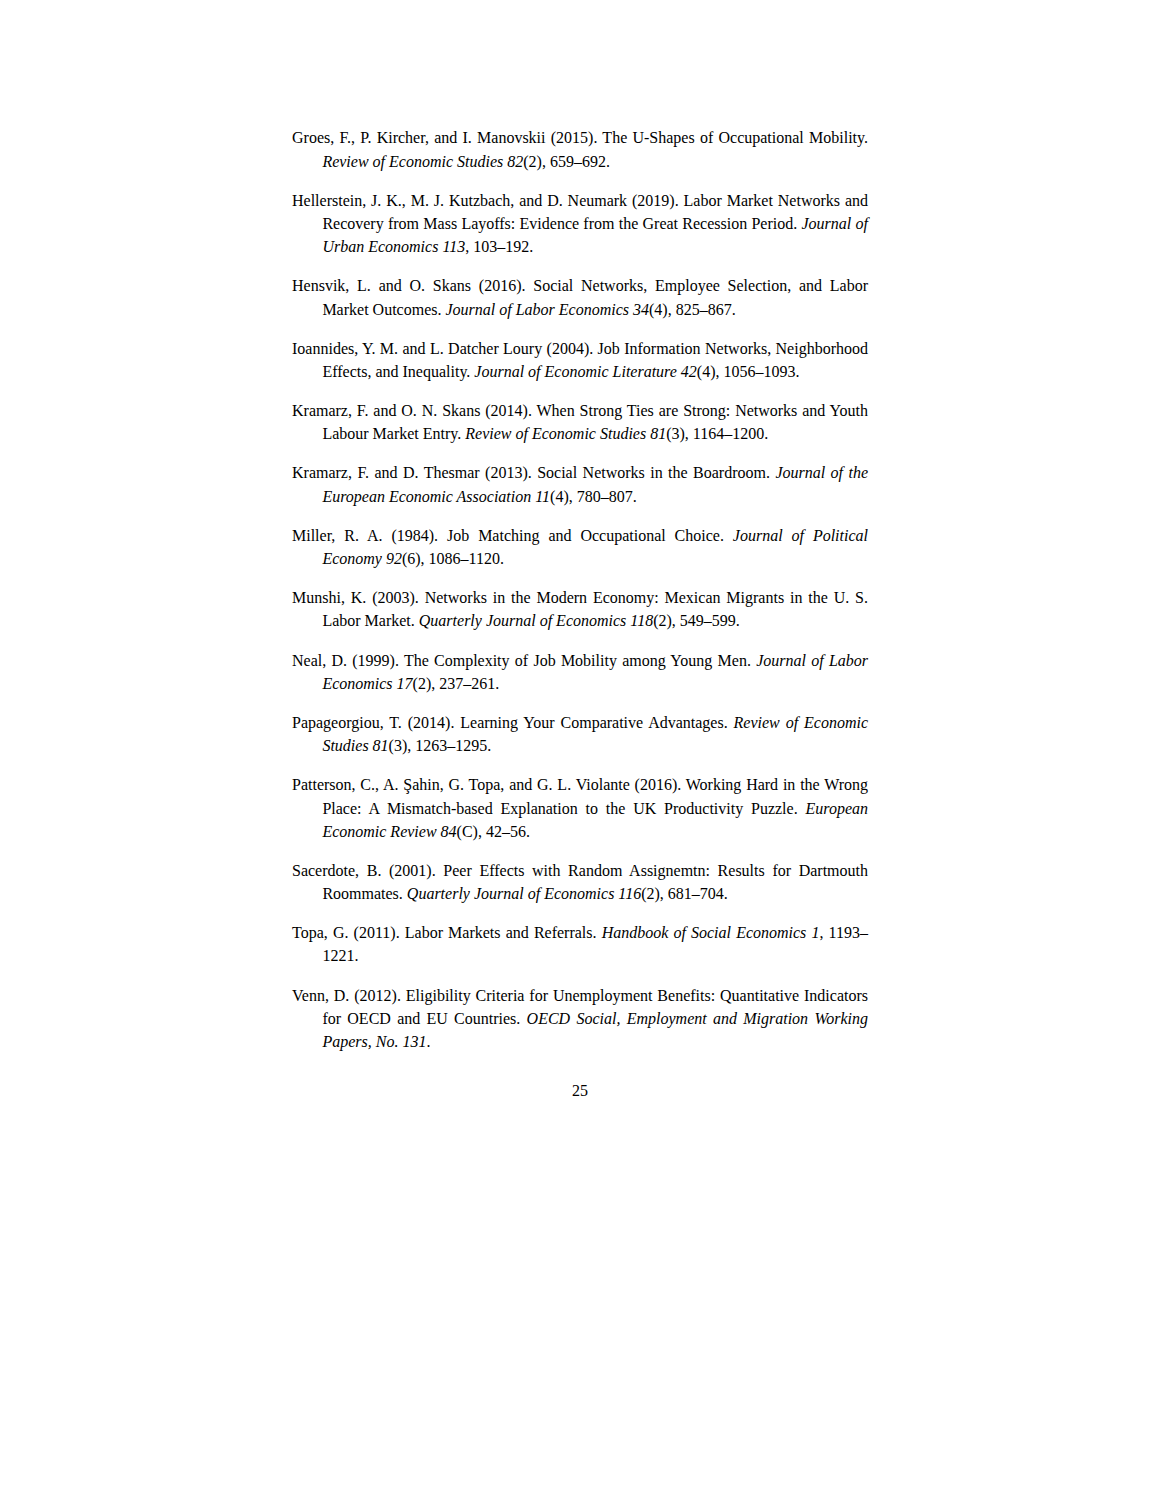Groes, F., P. Kircher, and I. Manovskii (2015). The U-Shapes of Occupational Mobility. Review of Economic Studies 82(2), 659–692.
Hellerstein, J. K., M. J. Kutzbach, and D. Neumark (2019). Labor Market Networks and Recovery from Mass Layoffs: Evidence from the Great Recession Period. Journal of Urban Economics 113, 103–192.
Hensvik, L. and O. Skans (2016). Social Networks, Employee Selection, and Labor Market Outcomes. Journal of Labor Economics 34(4), 825–867.
Ioannides, Y. M. and L. Datcher Loury (2004). Job Information Networks, Neighborhood Effects, and Inequality. Journal of Economic Literature 42(4), 1056–1093.
Kramarz, F. and O. N. Skans (2014). When Strong Ties are Strong: Networks and Youth Labour Market Entry. Review of Economic Studies 81(3), 1164–1200.
Kramarz, F. and D. Thesmar (2013). Social Networks in the Boardroom. Journal of the European Economic Association 11(4), 780–807.
Miller, R. A. (1984). Job Matching and Occupational Choice. Journal of Political Economy 92(6), 1086–1120.
Munshi, K. (2003). Networks in the Modern Economy: Mexican Migrants in the U. S. Labor Market. Quarterly Journal of Economics 118(2), 549–599.
Neal, D. (1999). The Complexity of Job Mobility among Young Men. Journal of Labor Economics 17(2), 237–261.
Papageorgiou, T. (2014). Learning Your Comparative Advantages. Review of Economic Studies 81(3), 1263–1295.
Patterson, C., A. Şahin, G. Topa, and G. L. Violante (2016). Working Hard in the Wrong Place: A Mismatch-based Explanation to the UK Productivity Puzzle. European Economic Review 84(C), 42–56.
Sacerdote, B. (2001). Peer Effects with Random Assignemtn: Results for Dartmouth Roommates. Quarterly Journal of Economics 116(2), 681–704.
Topa, G. (2011). Labor Markets and Referrals. Handbook of Social Economics 1, 1193–1221.
Venn, D. (2012). Eligibility Criteria for Unemployment Benefits: Quantitative Indicators for OECD and EU Countries. OECD Social, Employment and Migration Working Papers, No. 131.
25